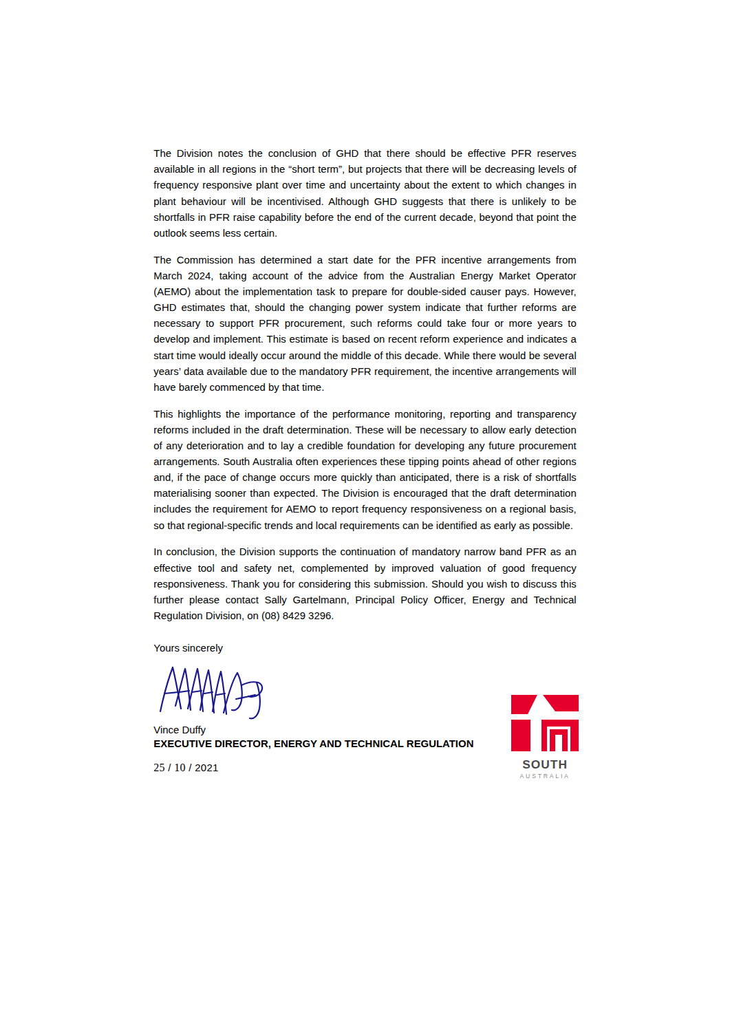The Division notes the conclusion of GHD that there should be effective PFR reserves available in all regions in the “short term”, but projects that there will be decreasing levels of frequency responsive plant over time and uncertainty about the extent to which changes in plant behaviour will be incentivised. Although GHD suggests that there is unlikely to be shortfalls in PFR raise capability before the end of the current decade, beyond that point the outlook seems less certain.
The Commission has determined a start date for the PFR incentive arrangements from March 2024, taking account of the advice from the Australian Energy Market Operator (AEMO) about the implementation task to prepare for double-sided causer pays. However, GHD estimates that, should the changing power system indicate that further reforms are necessary to support PFR procurement, such reforms could take four or more years to develop and implement. This estimate is based on recent reform experience and indicates a start time would ideally occur around the middle of this decade. While there would be several years’ data available due to the mandatory PFR requirement, the incentive arrangements will have barely commenced by that time.
This highlights the importance of the performance monitoring, reporting and transparency reforms included in the draft determination. These will be necessary to allow early detection of any deterioration and to lay a credible foundation for developing any future procurement arrangements. South Australia often experiences these tipping points ahead of other regions and, if the pace of change occurs more quickly than anticipated, there is a risk of shortfalls materialising sooner than expected. The Division is encouraged that the draft determination includes the requirement for AEMO to report frequency responsiveness on a regional basis, so that regional-specific trends and local requirements can be identified as early as possible.
In conclusion, the Division supports the continuation of mandatory narrow band PFR as an effective tool and safety net, complemented by improved valuation of good frequency responsiveness. Thank you for considering this submission. Should you wish to discuss this further please contact Sally Gartelmann, Principal Policy Officer, Energy and Technical Regulation Division, on (08) 8429 3296.
Yours sincerely
Vince Duffy
EXECUTIVE DIRECTOR, ENERGY AND TECHNICAL REGULATION
25 / 10 / 2021
SOUTH
AUSTRALIA